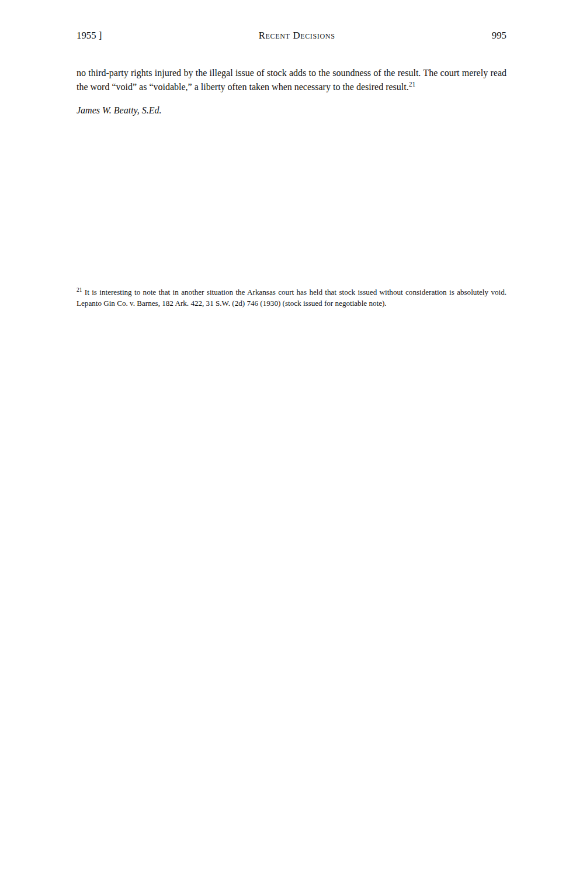1955 ] Recent Decisions 995
no third-party rights injured by the illegal issue of stock adds to the soundness of the result. The court merely read the word “void” as “voidable,” a liberty often taken when necessary to the desired result.21
James W. Beatty, S.Ed.
21 It is interesting to note that in another situation the Arkansas court has held that stock issued without consideration is absolutely void. Lepanto Gin Co. v. Barnes, 182 Ark. 422, 31 S.W. (2d) 746 (1930) (stock issued for negotiable note).